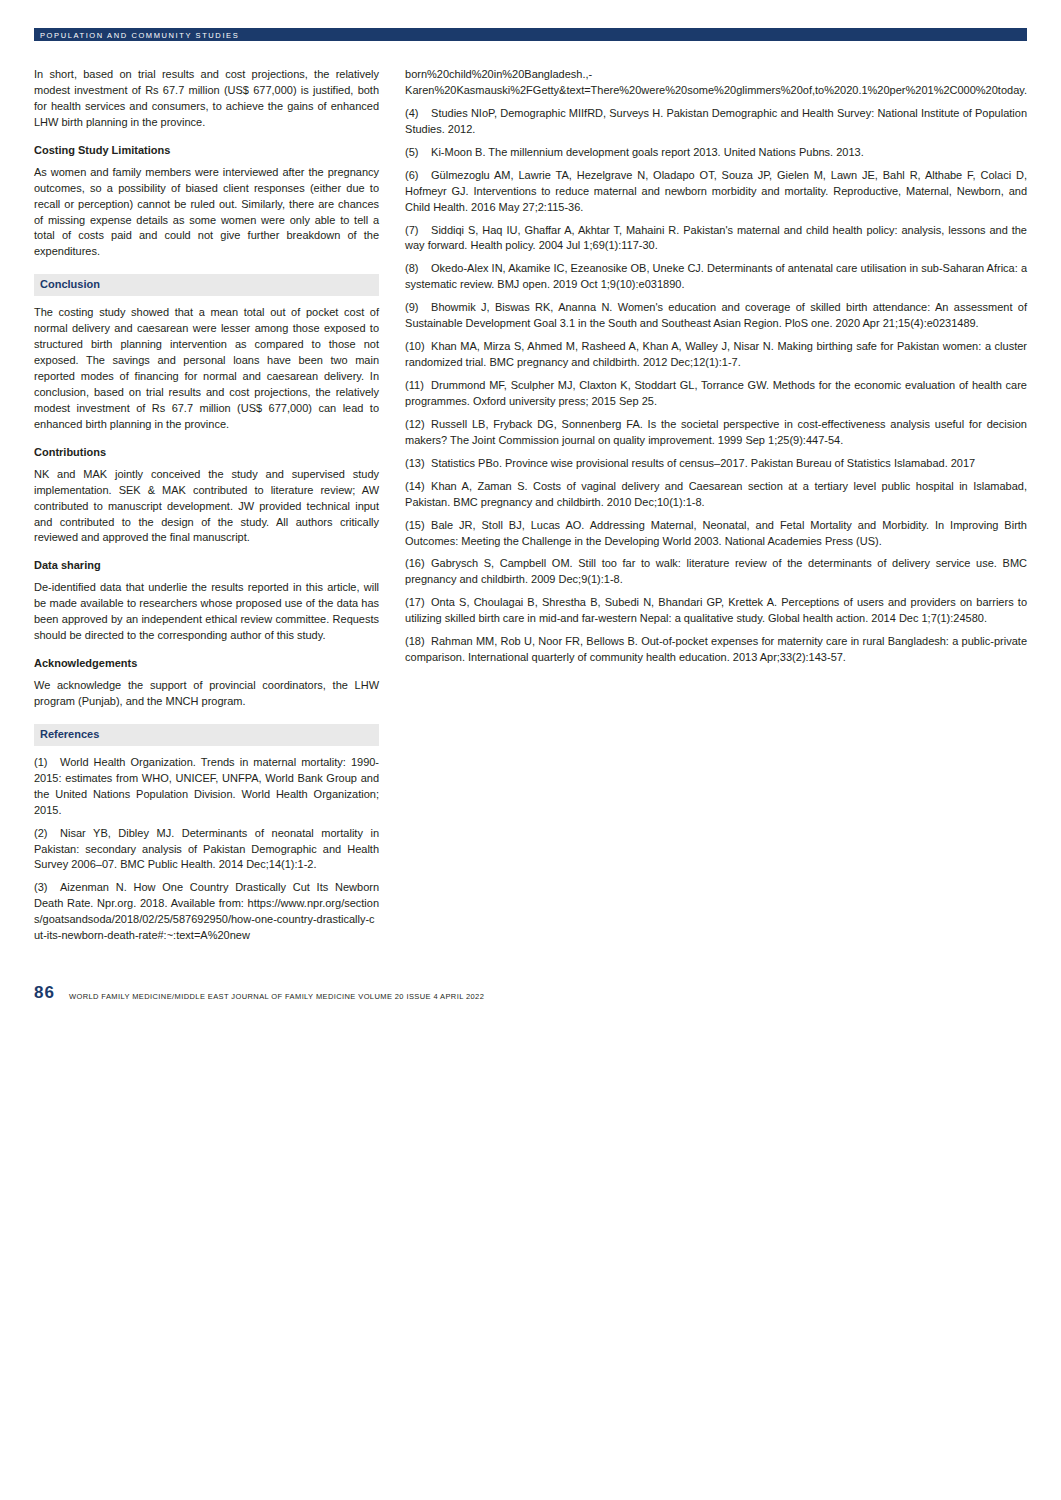Population and Community Studies
In short, based on trial results and cost projections, the relatively modest investment of Rs 67.7 million (US$ 677,000) is justified, both for health services and consumers, to achieve the gains of enhanced LHW birth planning in the province.
Costing Study Limitations
As women and family members were interviewed after the pregnancy outcomes, so a possibility of biased client responses (either due to recall or perception) cannot be ruled out. Similarly, there are chances of missing expense details as some women were only able to tell a total of costs paid and could not give further breakdown of the expenditures.
Conclusion
The costing study showed that a mean total out of pocket cost of normal delivery and caesarean were lesser among those exposed to structured birth planning intervention as compared to those not exposed. The savings and personal loans have been two main reported modes of financing for normal and caesarean delivery. In conclusion, based on trial results and cost projections, the relatively modest investment of Rs 67.7 million (US$ 677,000) can lead to enhanced birth planning in the province.
Contributions
NK and MAK jointly conceived the study and supervised study implementation. SEK & MAK contributed to literature review; AW contributed to manuscript development. JW provided technical input and contributed to the design of the study. All authors critically reviewed and approved the final manuscript.
Data sharing
De-identified data that underlie the results reported in this article, will be made available to researchers whose proposed use of the data has been approved by an independent ethical review committee. Requests should be directed to the corresponding author of this study.
Acknowledgements
We acknowledge the support of provincial coordinators, the LHW program (Punjab), and the MNCH program.
References
(1) World Health Organization. Trends in maternal mortality: 1990-2015: estimates from WHO, UNICEF, UNFPA, World Bank Group and the United Nations Population Division. World Health Organization; 2015.
(2) Nisar YB, Dibley MJ. Determinants of neonatal mortality in Pakistan: secondary analysis of Pakistan Demographic and Health Survey 2006–07. BMC Public Health. 2014 Dec;14(1):1-2.
(3) Aizenman N. How One Country Drastically Cut Its Newborn Death Rate. Npr.org. 2018. Available from: https://www.npr.org/sections/goatsandsoda/2018/02/25/587692950/how-one-country-drastically-cut-its-newborn-death-rate#:~:text=A%20new
born%20child%20in%20Bangladesh.,-Karen%20Kasmauski%2FGetty&text=There%20were%20some%20glimmers%20of,to%2020.1%20per%201%2C000%20today.
(4) Studies NIoP, Demographic MIIfRD, Surveys H. Pakistan Demographic and Health Survey: National Institute of Population Studies. 2012.
(5) Ki-Moon B. The millennium development goals report 2013. United Nations Pubns. 2013.
(6) Gülmezoglu AM, Lawrie TA, Hezelgrave N, Oladapo OT, Souza JP, Gielen M, Lawn JE, Bahl R, Althabe F, Colaci D, Hofmeyr GJ. Interventions to reduce maternal and newborn morbidity and mortality. Reproductive, Maternal, Newborn, and Child Health. 2016 May 27;2:115-36.
(7) Siddiqi S, Haq IU, Ghaffar A, Akhtar T, Mahaini R. Pakistan's maternal and child health policy: analysis, lessons and the way forward. Health policy. 2004 Jul 1;69(1):117-30.
(8) Okedo-Alex IN, Akamike IC, Ezeanosike OB, Uneke CJ. Determinants of antenatal care utilisation in sub-Saharan Africa: a systematic review. BMJ open. 2019 Oct 1;9(10):e031890.
(9) Bhowmik J, Biswas RK, Ananna N. Women's education and coverage of skilled birth attendance: An assessment of Sustainable Development Goal 3.1 in the South and Southeast Asian Region. PloS one. 2020 Apr 21;15(4):e0231489.
(10) Khan MA, Mirza S, Ahmed M, Rasheed A, Khan A, Walley J, Nisar N. Making birthing safe for Pakistan women: a cluster randomized trial. BMC pregnancy and childbirth. 2012 Dec;12(1):1-7.
(11) Drummond MF, Sculpher MJ, Claxton K, Stoddart GL, Torrance GW. Methods for the economic evaluation of health care programmes. Oxford university press; 2015 Sep 25.
(12) Russell LB, Fryback DG, Sonnenberg FA. Is the societal perspective in cost-effectiveness analysis useful for decision makers? The Joint Commission journal on quality improvement. 1999 Sep 1;25(9):447-54.
(13) Statistics PBo. Province wise provisional results of census–2017. Pakistan Bureau of Statistics Islamabad. 2017
(14) Khan A, Zaman S. Costs of vaginal delivery and Caesarean section at a tertiary level public hospital in Islamabad, Pakistan. BMC pregnancy and childbirth. 2010 Dec;10(1):1-8.
(15) Bale JR, Stoll BJ, Lucas AO. Addressing Maternal, Neonatal, and Fetal Mortality and Morbidity. In Improving Birth Outcomes: Meeting the Challenge in the Developing World 2003. National Academies Press (US).
(16) Gabrysch S, Campbell OM. Still too far to walk: literature review of the determinants of delivery service use. BMC pregnancy and childbirth. 2009 Dec;9(1):1-8.
(17) Onta S, Choulagai B, Shrestha B, Subedi N, Bhandari GP, Krettek A. Perceptions of users and providers on barriers to utilizing skilled birth care in mid-and far-western Nepal: a qualitative study. Global health action. 2014 Dec 1;7(1):24580.
(18) Rahman MM, Rob U, Noor FR, Bellows B. Out-of-pocket expenses for maternity care in rural Bangladesh: a public-private comparison. International quarterly of community health education. 2013 Apr;33(2):143-57.
86
WORLD FAMILY MEDICINE/MIDDLE EAST JOURNAL OF FAMILY MEDICINE VOLUME 20 ISSUE 4 APRIL 2022